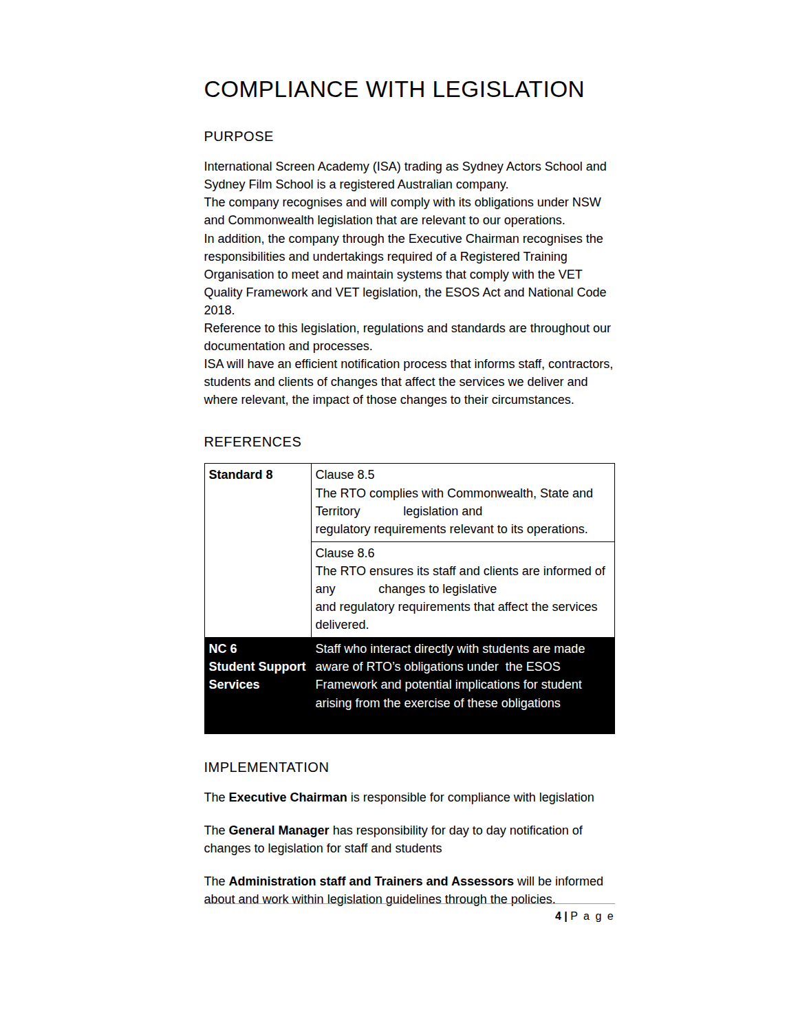COMPLIANCE WITH LEGISLATION
PURPOSE
International Screen Academy (ISA) trading as Sydney Actors School and Sydney Film School is a registered Australian company.
The company recognises and will comply with its obligations under NSW and Commonwealth legislation that are relevant to our operations.
In addition, the company through the Executive Chairman recognises the responsibilities and undertakings required of a Registered Training Organisation to meet and maintain systems that comply with the VET Quality Framework and VET legislation, the ESOS Act and National Code 2018.
Reference to this legislation, regulations and standards are throughout our documentation and processes.
ISA will have an efficient notification process that informs staff, contractors, students and clients of changes that affect the services we deliver and where relevant, the impact of those changes to their circumstances.
REFERENCES
| Standard 8 | Clause 8.5 The RTO complies with Commonwealth, State and Territory legislation and regulatory requirements relevant to its operations. |
| Clause 8.6 The RTO ensures its staff and clients are informed of any changes to legislative and regulatory requirements that affect the services delivered. |
| NC 6 Student Support Services | Staff who interact directly with students are made aware of RTO’s obligations under the ESOS Framework and potential implications for student arising from the exercise of these obligations |
IMPLEMENTATION
The Executive Chairman is responsible for compliance with legislation
The General Manager has responsibility for day to day notification of changes to legislation for staff and students
The Administration staff and Trainers and Assessors will be informed about and work within legislation guidelines through the policies.
4 | P a g e